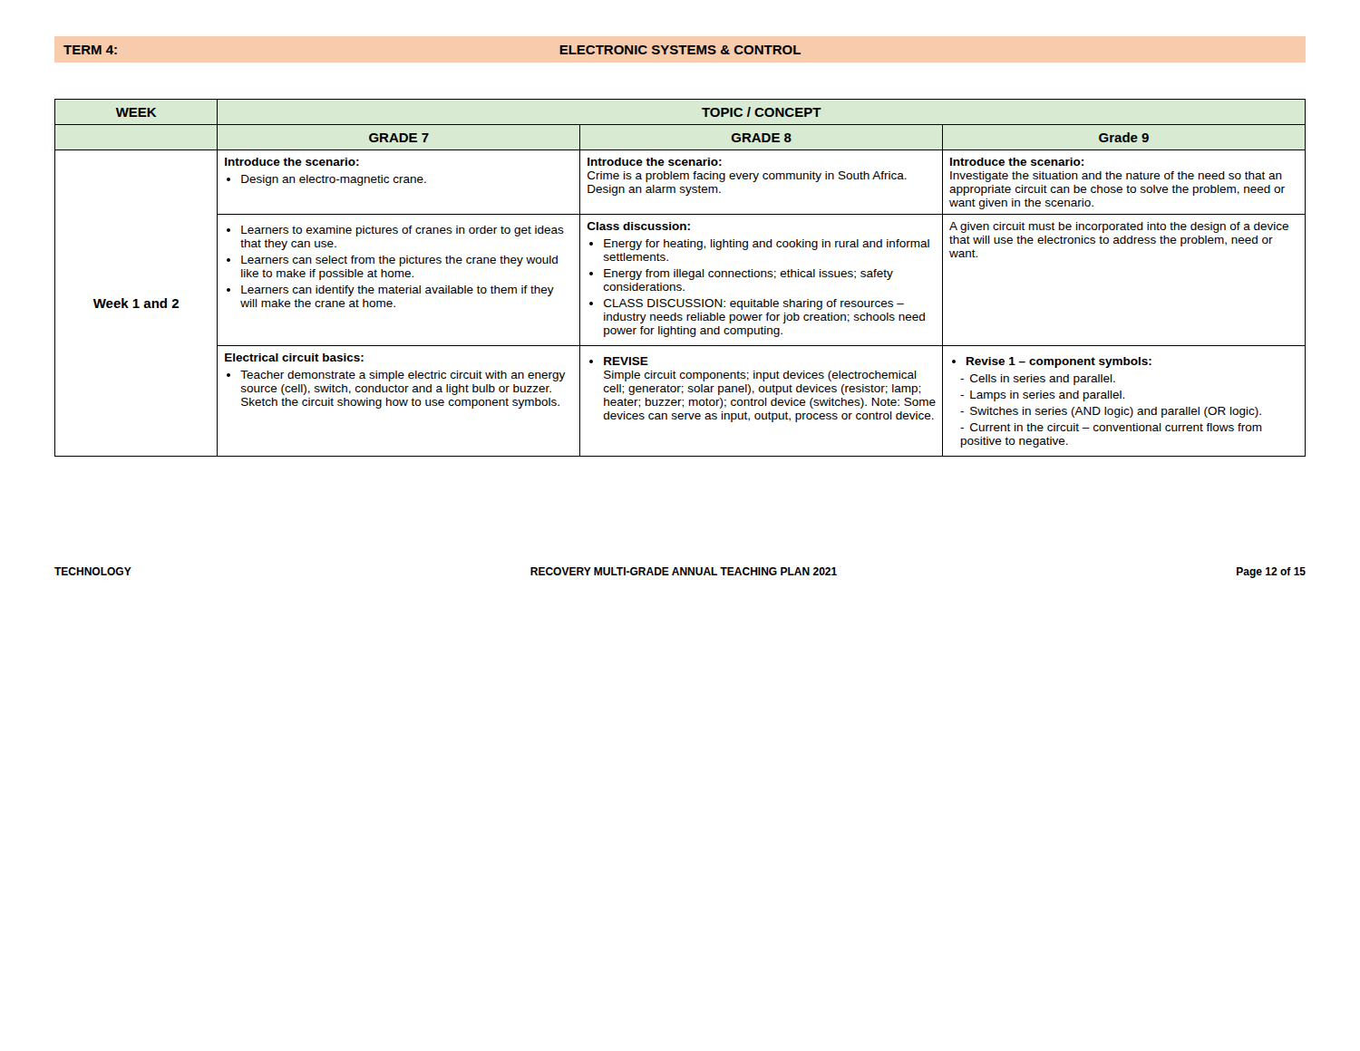TERM 4: ELECTRONIC SYSTEMS & CONTROL
| WEEK | TOPIC / CONCEPT |
| --- | --- |
| | GRADE 7 | GRADE 8 | Grade 9 |
| Week 1 and 2 | Introduce the scenario: Design an electro-magnetic crane. | Introduce the scenario: Crime is a problem facing every community in South Africa. Design an alarm system. | Introduce the scenario: Investigate the situation and the nature of the need so that an appropriate circuit can be chose to solve the problem, need or want given in the scenario. |
| Learners to examine pictures of cranes in order to get ideas that they can use. Learners can select from the pictures the crane they would like to make if possible at home. Learners can identify the material available to them if they will make the crane at home. | Class discussion: Energy for heating, lighting and cooking in rural and informal settlements. Energy from illegal connections; ethical issues; safety considerations. CLASS DISCUSSION: equitable sharing of resources – industry needs reliable power for job creation; schools need power for lighting and computing. | A given circuit must be incorporated into the design of a device that will use the electronics to address the problem, need or want. |
| Electrical circuit basics: Teacher demonstrate a simple electric circuit with an energy source (cell), switch, conductor and a light bulb or buzzer. Sketch the circuit showing how to use component symbols. | REVISE Simple circuit components; input devices (electrochemical cell; generator; solar panel), output devices (resistor; lamp; heater; buzzer; motor); control device (switches). Note: Some devices can serve as input, output, process or control device. | Revise 1 – component symbols: Cells in series and parallel. Lamps in series and parallel. Switches in series (AND logic) and parallel (OR logic). Current in the circuit – conventional current flows from positive to negative. |
TECHNOLOGY RECOVERY MULTI-GRADE ANNUAL TEACHING PLAN 2021 Page 12 of 15